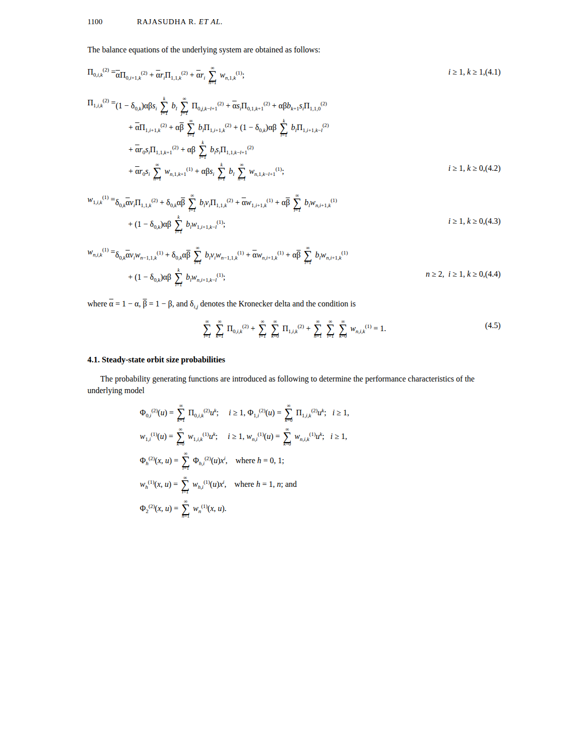1100 RAJASUDHA R. ET AL.
The balance equations of the underlying system are obtained as follows:
| Π 0, i , k (2) = | α Π 0, i +1, k (2) + α r i Π 1,1, k (2) + α r i ∞ ∑ n =1 w n ,1, k (1) ; | i ≥ 1, k ≥ 1, | (4.1) |
| Π 1, i , k (2) = | (1 − δ 0, k )αβ s i k ∑ l =1 b l ∞ ∑ j =1 Π 0, j , k − l +1 (2) + α s i Π 0,1, k +1 (2) + αβ b k +1 s i Π 1,1,0 (2) | | |
| | + α Π 1, i +1, k (2) + α β ∞ ∑ l =1 b l Π 1, i +1, k (2) + (1 − δ 0, k )αβ k ∑ l =1 b l Π 1, i +1, k − l (2) | | |
| | + α r 0 s i Π 1,1, k +1 (2) + αβ k ∑ l =1 b l s i Π 1,1, k − l +1 (2) | | |
| | + α r 0 s i ∞ ∑ n =1 w n ,1, k +1 (1) + αβ s i k ∑ l =1 b l ∞ ∑ n =1 w n ,1, k − l +1 (1) ; | i ≥ 1, k ≥ 0, | (4.2) |
| w 1, i , k (1) = | δ 0, k α v i Π 1,1, k (2) + δ 0, k α β ∞ ∑ l =1 b l v i Π 1,1, k (2) + α w 1, i +1, k (1) + α β ∞ ∑ l =1 b l w n , i +1, k (1) | | |
| | + (1 − δ 0, k )αβ k ∑ l =1 b l w 1, i +1, k − l (1) ; | i ≥ 1, k ≥ 0, | (4.3) |
| w n , i , k (1) = | δ 0, k α v i w n −1,1, k (1) + δ 0, k α β ∞ ∑ l =1 b l v i w n −1,1, k (1) + α w n , i +1, k (1) + α β ∞ ∑ l =1 b l w n , i +1, k (1) | | |
| | + (1 − δ 0, k )αβ k ∑ l =1 b l w n , i +1, k − l (1) ; | n ≥ 2, i ≥ 1, k ≥ 0, | (4.4) |
where α = 1 − α, β = 1 − β, and δi,j denotes the Kronecker delta and the condition is
∞∑i=1 ∞∑k=1 Π0,i,k(2) + ∞∑i=1 ∞∑k=0 Π1,i,k(2) + ∞∑n=1 ∞∑i=1 ∞∑k=0 wn,i,k(1) = 1. (4.5)
4.1. Steady-state orbit size probabilities
The probability generating functions are introduced as following to determine the performance characteristics of the underlying model
Φ0,i(2)(u) = ∞∑k=1 Π0,i,k(2)uk; i ≥ 1, Φ1,i(2)(u) = ∞∑k=0 Π1,i,k(2)uk; i ≥ 1,
w1,i(1)(u) = ∞∑k=0 w1,i,k(1)uk; i ≥ 1, wn,i(1)(u) = ∞∑k=0 wn,i,k(1)uk; i ≥ 1,
Φh(2)(x, u) = ∞∑i=1 Φh,i(2)(u)xi, where h = 0, 1;
wh(1)(x, u) = ∞∑i=1 wh,i(1)(u)xi, where h = 1, n; and
Φ2(2)(x, u) = ∞∑n=1 wn(1)(x, u).